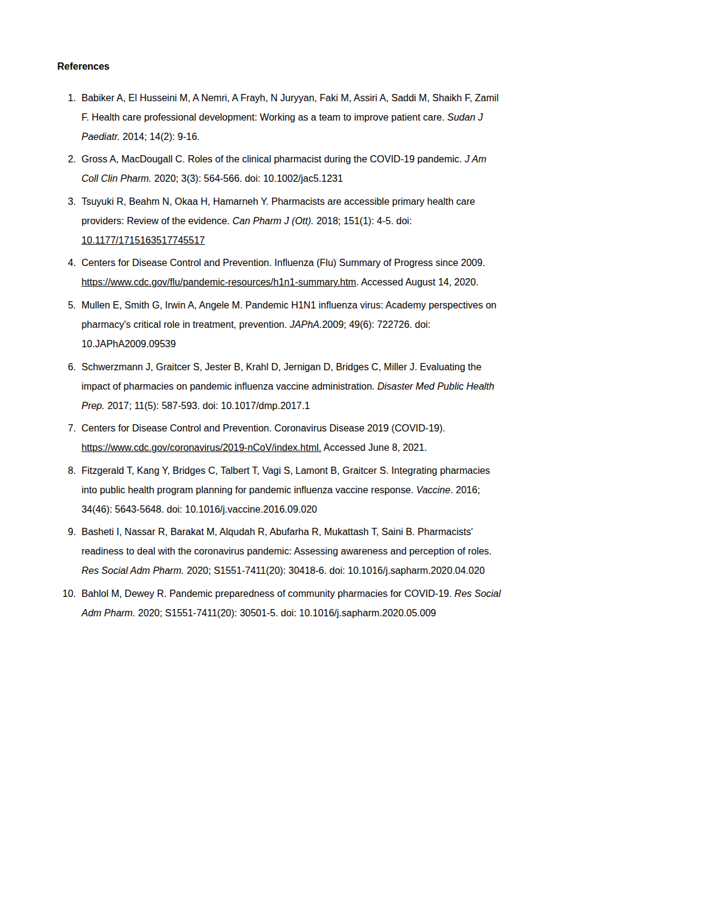References
Babiker A, El Husseini M, A Nemri, A Frayh, N Juryyan, Faki M, Assiri A, Saddi M, Shaikh F, Zamil F. Health care professional development: Working as a team to improve patient care. Sudan J Paediatr. 2014; 14(2): 9-16.
Gross A, MacDougall C. Roles of the clinical pharmacist during the COVID-19 pandemic. J Am Coll Clin Pharm. 2020; 3(3): 564-566. doi: 10.1002/jac5.1231
Tsuyuki R, Beahm N, Okaa H, Hamarneh Y. Pharmacists are accessible primary health care providers: Review of the evidence. Can Pharm J (Ott). 2018; 151(1): 4-5. doi: 10.1177/1715163517745517
Centers for Disease Control and Prevention. Influenza (Flu) Summary of Progress since 2009. https://www.cdc.gov/flu/pandemic-resources/h1n1-summary.htm. Accessed August 14, 2020.
Mullen E, Smith G, Irwin A, Angele M. Pandemic H1N1 influenza virus: Academy perspectives on pharmacy's critical role in treatment, prevention. JAPhA. 2009; 49(6): 722726. doi: 10.JAPhA2009.09539
Schwerzmann J, Graitcer S, Jester B, Krahl D, Jernigan D, Bridges C, Miller J. Evaluating the impact of pharmacies on pandemic influenza vaccine administration. Disaster Med Public Health Prep. 2017; 11(5): 587-593. doi: 10.1017/dmp.2017.1
Centers for Disease Control and Prevention. Coronavirus Disease 2019 (COVID-19). https://www.cdc.gov/coronavirus/2019-nCoV/index.html. Accessed June 8, 2021.
Fitzgerald T, Kang Y, Bridges C, Talbert T, Vagi S, Lamont B, Graitcer S. Integrating pharmacies into public health program planning for pandemic influenza vaccine response. Vaccine. 2016; 34(46): 5643-5648. doi: 10.1016/j.vaccine.2016.09.020
Basheti I, Nassar R, Barakat M, Alqudah R, Abufarha R, Mukattash T, Saini B. Pharmacists' readiness to deal with the coronavirus pandemic: Assessing awareness and perception of roles. Res Social Adm Pharm. 2020; S1551-7411(20): 30418-6. doi: 10.1016/j.sapharm.2020.04.020
Bahlol M, Dewey R. Pandemic preparedness of community pharmacies for COVID-19. Res Social Adm Pharm. 2020; S1551-7411(20): 30501-5. doi: 10.1016/j.sapharm.2020.05.009